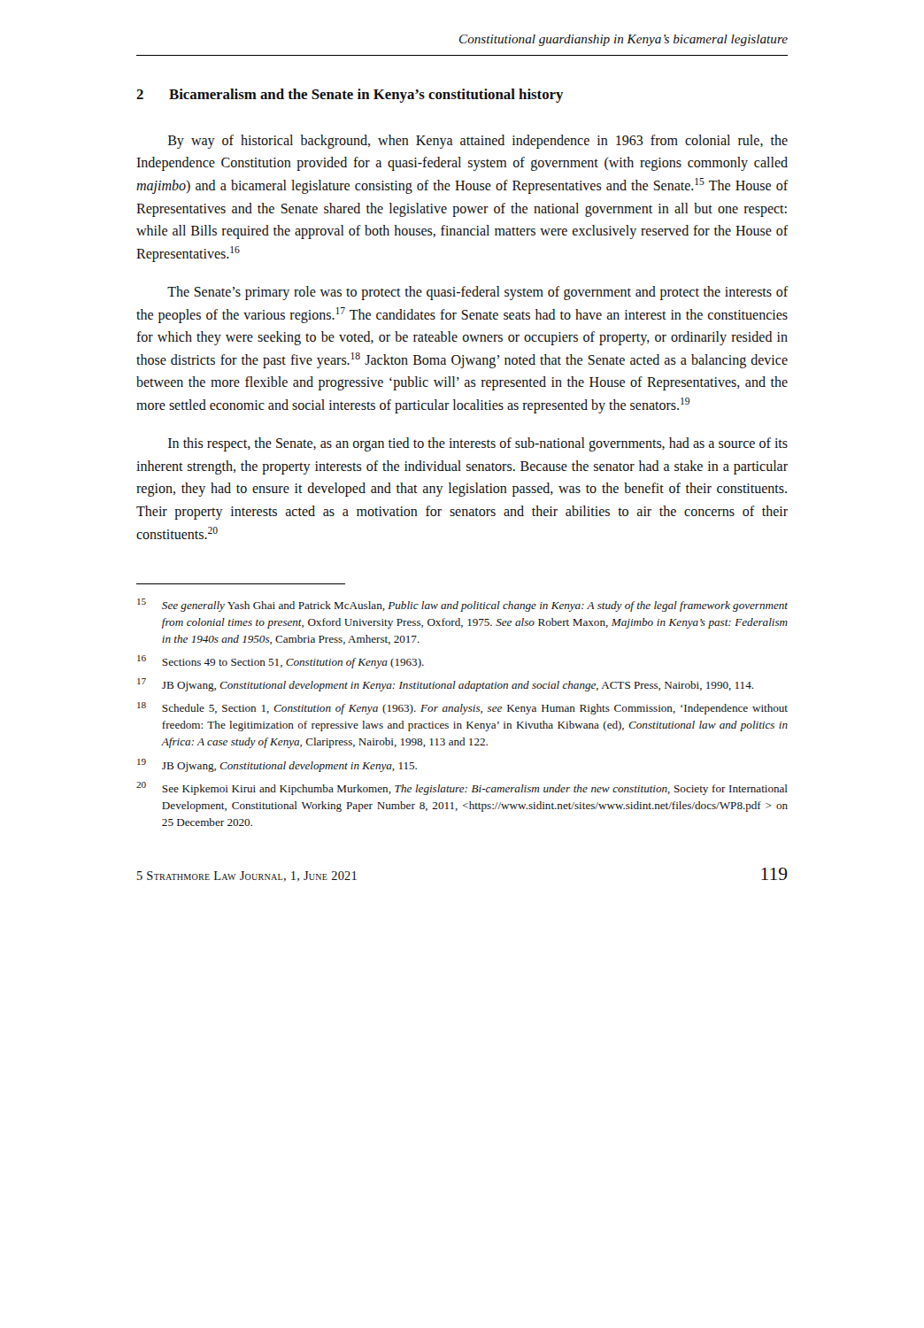Constitutional guardianship in Kenya’s bicameral legislature
2 Bicameralism and the Senate in Kenya’s constitutional history
By way of historical background, when Kenya attained independence in 1963 from colonial rule, the Independence Constitution provided for a quasi-federal system of government (with regions commonly called majimbo) and a bicameral legislature consisting of the House of Representatives and the Senate.15 The House of Representatives and the Senate shared the legislative power of the national government in all but one respect: while all Bills required the approval of both houses, financial matters were exclusively reserved for the House of Representatives.16
The Senate’s primary role was to protect the quasi-federal system of government and protect the interests of the peoples of the various regions.17 The candidates for Senate seats had to have an interest in the constituencies for which they were seeking to be voted, or be rateable owners or occupiers of property, or ordinarily resided in those districts for the past five years.18 Jackton Boma Ojwang’ noted that the Senate acted as a balancing device between the more flexible and progressive ‘public will’ as represented in the House of Representatives, and the more settled economic and social interests of particular localities as represented by the senators.19
In this respect, the Senate, as an organ tied to the interests of sub-national governments, had as a source of its inherent strength, the property interests of the individual senators. Because the senator had a stake in a particular region, they had to ensure it developed and that any legislation passed, was to the benefit of their constituents. Their property interests acted as a motivation for senators and their abilities to air the concerns of their constituents.20
See generally Yash Ghai and Patrick McAuslan, Public law and political change in Kenya: A study of the legal framework government from colonial times to present, Oxford University Press, Oxford, 1975. See also Robert Maxon, Majimbo in Kenya’s past: Federalism in the 1940s and 1950s, Cambria Press, Amherst, 2017.
Sections 49 to Section 51, Constitution of Kenya (1963).
JB Ojwang, Constitutional development in Kenya: Institutional adaptation and social change, ACTS Press, Nairobi, 1990, 114.
Schedule 5, Section 1, Constitution of Kenya (1963). For analysis, see Kenya Human Rights Commission, ‘Independence without freedom: The legitimization of repressive laws and practices in Kenya’ in Kivutha Kibwana (ed), Constitutional law and politics in Africa: A case study of Kenya, Claripress, Nairobi, 1998, 113 and 122.
JB Ojwang, Constitutional development in Kenya, 115.
See Kipkemoi Kirui and Kipchumba Murkomen, The legislature: Bi-cameralism under the new constitution, Society for International Development, Constitutional Working Paper Number 8, 2011, <https://www.sidint.net/sites/www.sidint.net/files/docs/WP8.pdf > on 25 December 2020.
5 Strathmore Law Journal, 1, June 2021 119